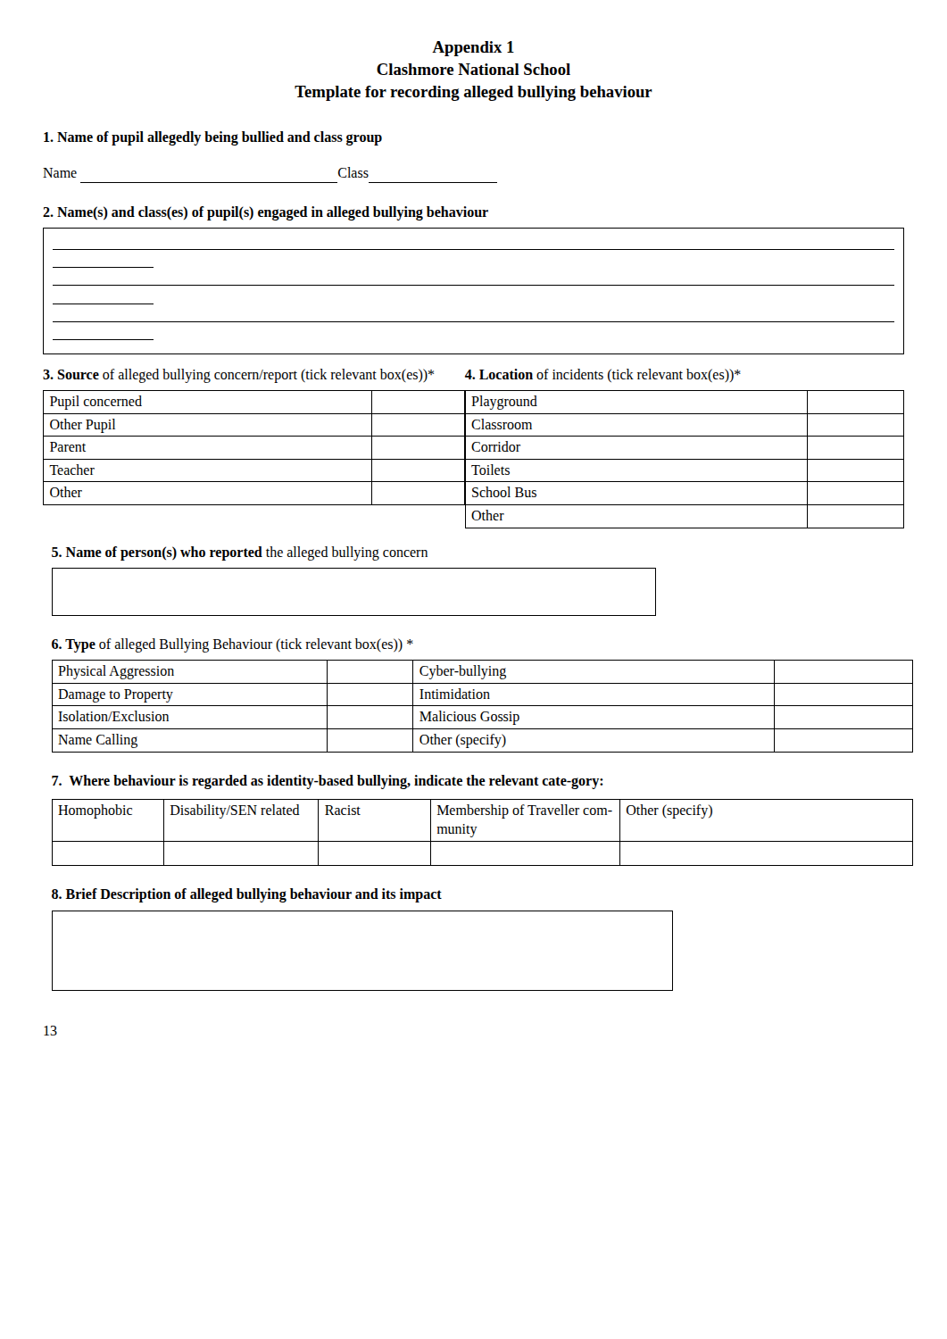Appendix 1
Clashmore National School
Template for recording alleged bullying behaviour
1. Name of pupil allegedly being bullied and class group
Name Class
2. Name(s) and class(es) of pupil(s) engaged in alleged bullying behaviour
| 3. Source of alleged bullying concern/report (tick relevant box(es))* / Pupil concerned / / / Other Pupil / / / Parent / / / Teacher / / / Other / / | 4. Location of incidents (tick relevant box(es))* / Playground / / / Classroom / / / Corridor / / / Toilets / / / School Bus / / / Other / / |
5. Name of person(s) who reported the alleged bullying concern
6. Type of alleged Bullying Behaviour (tick relevant box(es)) *
| Physical Aggression | | Cyber-bullying | |
| Damage to Property | | Intimidation | |
| Isolation/Exclusion | | Malicious Gossip | |
| Name Calling | | Other (specify) | |
7. Where behaviour is regarded as identity-based bullying, indicate the relevant cate-gory:
| Homophobic | Disability/SEN related | Racist | Membership of Traveller com-munity | Other (specify) |
8. Brief Description of alleged bullying behaviour and its impact
13